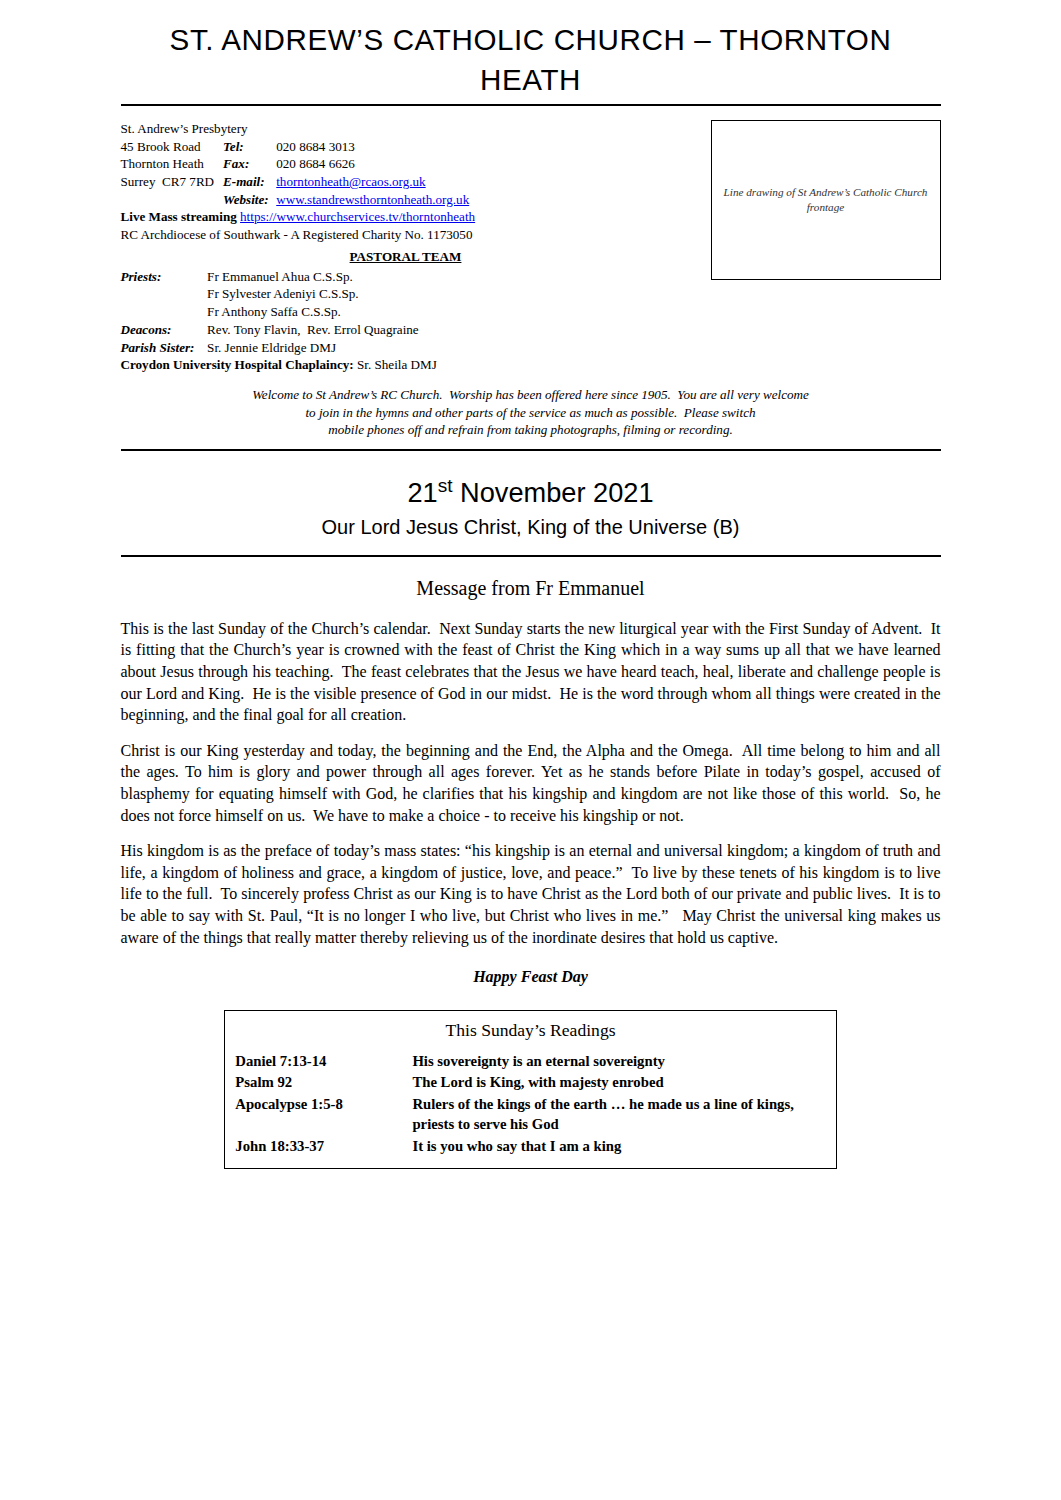St. Andrew’s Catholic Church – Thornton Heath
| St. Andrew’s Presbytery |
| 45 Brook Road | Tel: | 020 8684 3013 |
| Thornton Heath | Fax: | 020 8684 6626 |
| Surrey CR7 7RD | E-mail: | thorntonheath@rcaos.org.uk |
| | Website: | www.standrewsthorntonheath.org.uk |
| Live Mass streaming https://www.churchservices.tv/thorntonheath |
| RC Archdiocese of Southwark - A Registered Charity No. 1173050 |
PASTORAL TEAM
| Priests: | Fr Emmanuel Ahua C.S.Sp. |
| | Fr Sylvester Adeniyi C.S.Sp. |
| | Fr Anthony Saffa C.S.Sp. |
| Deacons: | Rev. Tony Flavin, Rev. Errol Quagraine |
| Parish Sister: | Sr. Jennie Eldridge DMJ |
| Croydon University Hospital Chaplaincy: Sr. Sheila DMJ |
Line drawing of St Andrew’s Catholic Church frontage
Welcome to St Andrew’s RC Church. Worship has been offered here since 1905. You are all very welcome
to join in the hymns and other parts of the service as much as possible. Please switch
mobile phones off and refrain from taking photographs, filming or recording.
21st November 2021
Our Lord Jesus Christ, King of the Universe (B)
Message from Fr Emmanuel
This is the last Sunday of the Church’s calendar. Next Sunday starts the new liturgical year with the First Sunday of Advent. It is fitting that the Church’s year is crowned with the feast of Christ the King which in a way sums up all that we have learned about Jesus through his teaching. The feast celebrates that the Jesus we have heard teach, heal, liberate and challenge people is our Lord and King. He is the visible presence of God in our midst. He is the word through whom all things were created in the beginning, and the final goal for all creation.
Christ is our King yesterday and today, the beginning and the End, the Alpha and the Omega. All time belong to him and all the ages. To him is glory and power through all ages forever. Yet as he stands before Pilate in today’s gospel, accused of blasphemy for equating himself with God, he clarifies that his kingship and kingdom are not like those of this world. So, he does not force himself on us. We have to make a choice - to receive his kingship or not.
His kingdom is as the preface of today’s mass states: “his kingship is an eternal and universal kingdom; a kingdom of truth and life, a kingdom of holiness and grace, a kingdom of justice, love, and peace.” To live by these tenets of his kingdom is to live life to the full. To sincerely profess Christ as our King is to have Christ as the Lord both of our private and public lives. It is to be able to say with St. Paul, “It is no longer I who live, but Christ who lives in me.” May Christ the universal king makes us aware of the things that really matter thereby relieving us of the inordinate desires that hold us captive.
Happy Feast Day
This Sunday’s Readings
| Daniel 7:13-14 | His sovereignty is an eternal sovereignty |
| Psalm 92 | The Lord is King, with majesty enrobed |
| Apocalypse 1:5-8 | Rulers of the kings of the earth … he made us a line of kings, priests to serve his God |
| John 18:33-37 | It is you who say that I am a king |